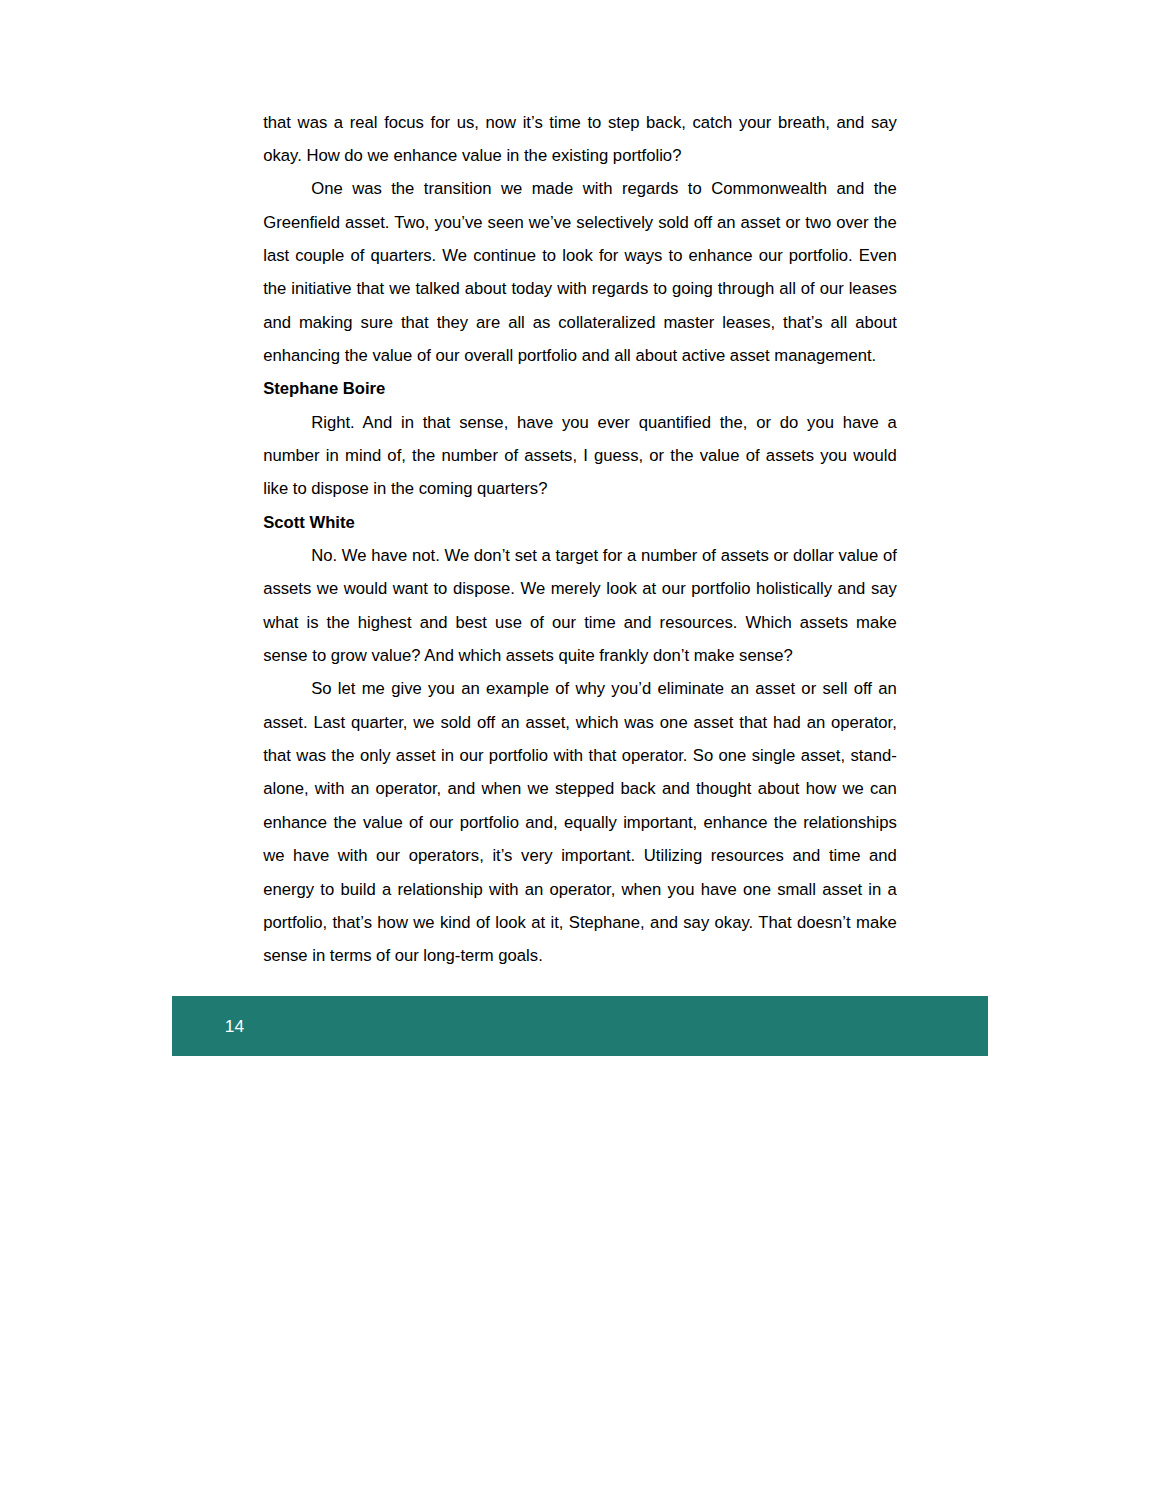that was a real focus for us, now it’s time to step back, catch your breath, and say okay. How do we enhance value in the existing portfolio?
One was the transition we made with regards to Commonwealth and the Greenfield asset. Two, you’ve seen we’ve selectively sold off an asset or two over the last couple of quarters. We continue to look for ways to enhance our portfolio. Even the initiative that we talked about today with regards to going through all of our leases and making sure that they are all as collateralized master leases, that’s all about enhancing the value of our overall portfolio and all about active asset management.
Stephane Boire
Right. And in that sense, have you ever quantified the, or do you have a number in mind of, the number of assets, I guess, or the value of assets you would like to dispose in the coming quarters?
Scott White
No. We have not. We don’t set a target for a number of assets or dollar value of assets we would want to dispose. We merely look at our portfolio holistically and say what is the highest and best use of our time and resources. Which assets make sense to grow value? And which assets quite frankly don’t make sense?
So let me give you an example of why you’d eliminate an asset or sell off an asset. Last quarter, we sold off an asset, which was one asset that had an operator, that was the only asset in our portfolio with that operator. So one single asset, stand-alone, with an operator, and when we stepped back and thought about how we can enhance the value of our portfolio and, equally important, enhance the relationships we have with our operators, it’s very important. Utilizing resources and time and energy to build a relationship with an operator, when you have one small asset in a portfolio, that’s how we kind of look at it, Stephane, and say okay. That doesn’t make sense in terms of our long-term goals.
14